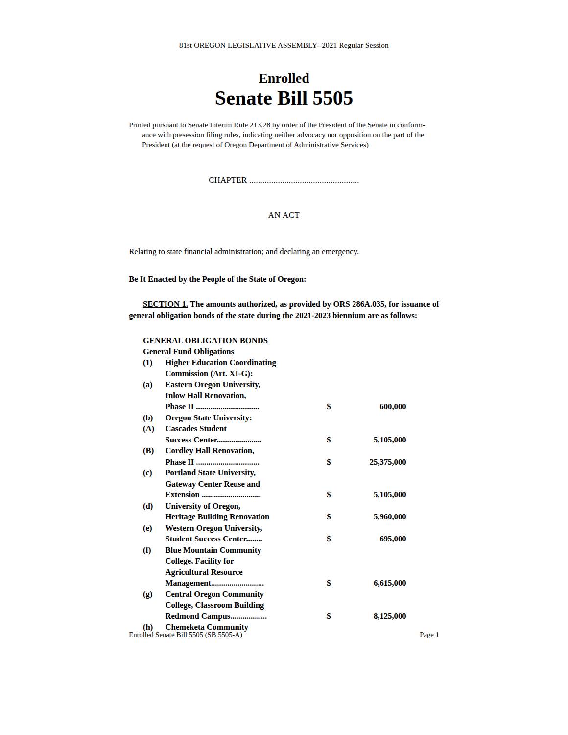81st OREGON LEGISLATIVE ASSEMBLY--2021 Regular Session
Enrolled
Senate Bill 5505
Printed pursuant to Senate Interim Rule 213.28 by order of the President of the Senate in conform- ance with presession filing rules, indicating neither advocacy nor opposition on the part of the President (at the request of Oregon Department of Administrative Services)
CHAPTER ..................................................
AN ACT
Relating to state financial administration; and declaring an emergency.
Be It Enacted by the People of the State of Oregon:
SECTION 1. The amounts authorized, as provided by ORS 286A.035, for issuance of general obligation bonds of the state during the 2021-2023 biennium are as follows:
GENERAL OBLIGATION BONDS
General Fund Obligations
| (1) | Higher Education Coordinating | | |
| | Commission (Art. XI-G): | | |
| (a) | Eastern Oregon University, | | |
| | Inlow Hall Renovation, | | |
| | Phase II ............................... | $ | 600,000 |
| (b) | Oregon State University: | | |
| (A) | Cascades Student | | |
| | Success Center ...................... | $ | 5,105,000 |
| (B) | Cordley Hall Renovation, | | |
| | Phase II ............................... | $ | 25,375,000 |
| (c) | Portland State University, | | |
| | Gateway Center Reuse and | | |
| | Extension ............................. | $ | 5,105,000 |
| (d) | University of Oregon, | | |
| | Heritage Building Renovation | $ | 5,960,000 |
| (e) | Western Oregon University, | | |
| | Student Success Center ........ | $ | 695,000 |
| (f) | Blue Mountain Community | | |
| | College, Facility for | | |
| | Agricultural Resource | | |
| | Management .......................... | $ | 6,615,000 |
| (g) | Central Oregon Community | | |
| | College, Classroom Building | | |
| | Redmond Campus .................. | $ | 8,125,000 |
| (h) | Chemeketa Community | | |
Enrolled Senate Bill 5505 (SB 5505-A) Page 1